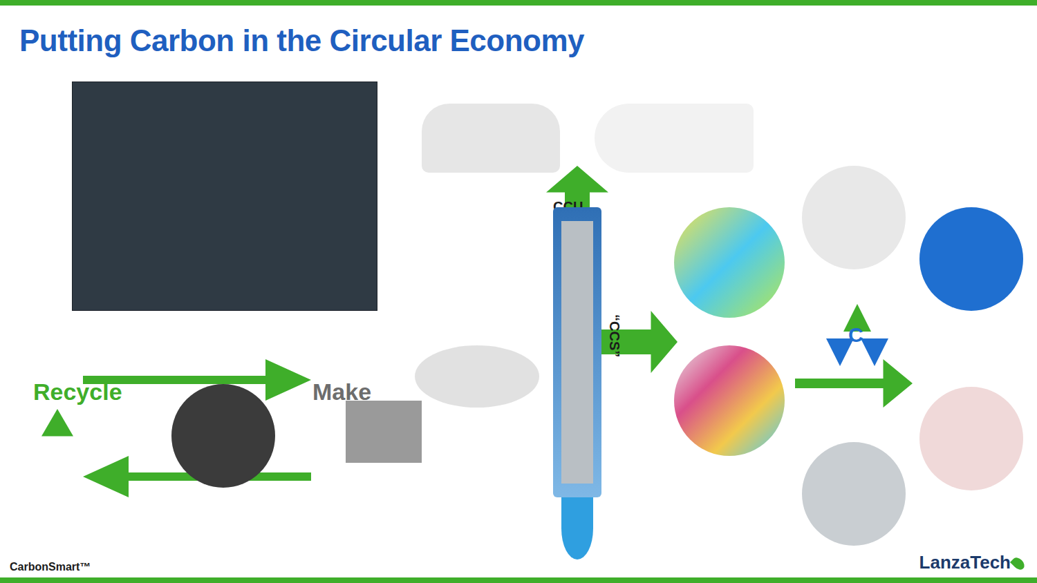Putting Carbon in the Circular Economy
Recycle
Make
CCU
“CCS”
C
CarbonSmart™
LanzaTech